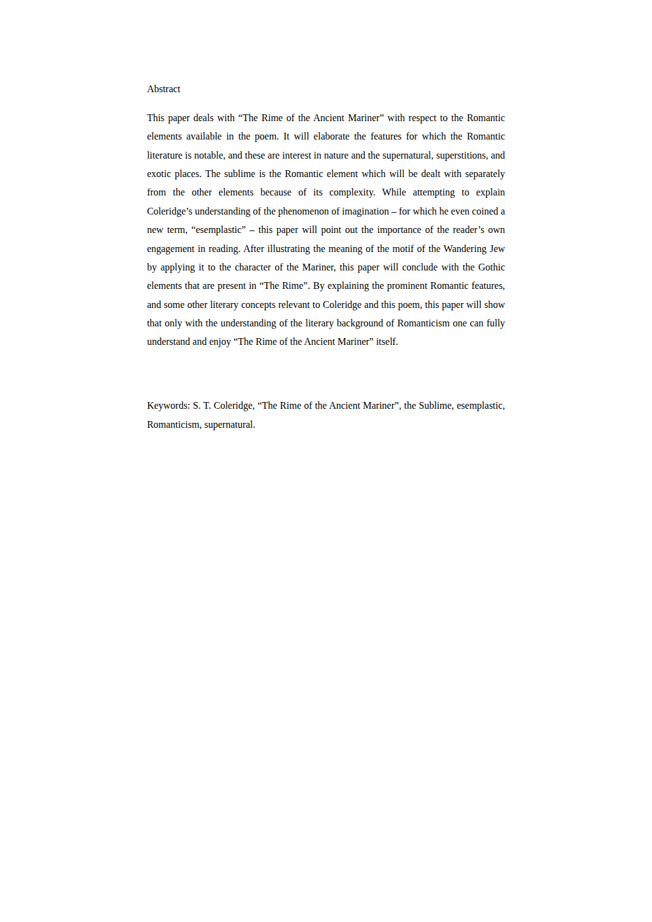Abstract
This paper deals with “The Rime of the Ancient Mariner” with respect to the Romantic elements available in the poem. It will elaborate the features for which the Romantic literature is notable, and these are interest in nature and the supernatural, superstitions, and exotic places. The sublime is the Romantic element which will be dealt with separately from the other elements because of its complexity. While attempting to explain Coleridge’s understanding of the phenomenon of imagination – for which he even coined a new term, “esemplastic” – this paper will point out the importance of the reader’s own engagement in reading. After illustrating the meaning of the motif of the Wandering Jew by applying it to the character of the Mariner, this paper will conclude with the Gothic elements that are present in “The Rime”. By explaining the prominent Romantic features, and some other literary concepts relevant to Coleridge and this poem, this paper will show that only with the understanding of the literary background of Romanticism one can fully understand and enjoy “The Rime of the Ancient Mariner” itself.
Keywords: S. T. Coleridge, “The Rime of the Ancient Mariner”, the Sublime, esemplastic, Romanticism, supernatural.